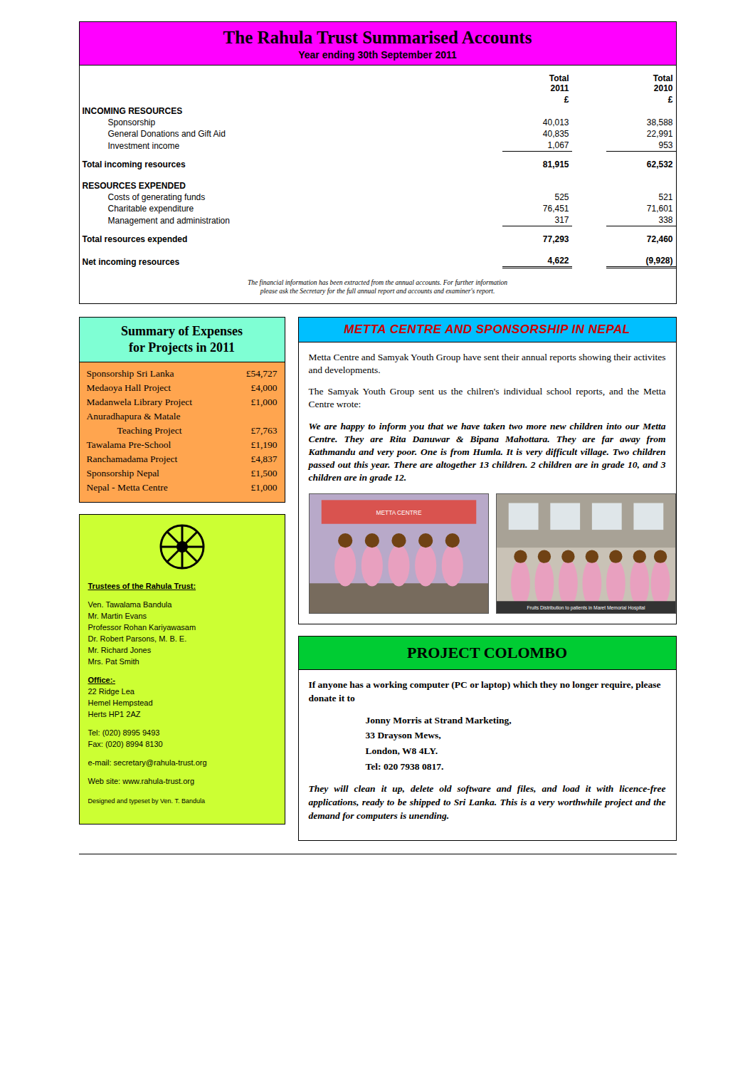The Rahula Trust Summarised Accounts
Year ending 30th September 2011
| | | Total 2011 | | Total 2010 |
| | | £ | | £ |
| INCOMING RESOURCES | | | | |
| Sponsorship | | 40,013 | | 38,588 |
| General Donations and Gift Aid | | 40,835 | | 22,991 |
| Investment income | | 1,067 | | 953 |
| Total incoming resources | | 81,915 | | 62,532 |
| RESOURCES EXPENDED | | | | |
| Costs of generating funds | | 525 | | 521 |
| Charitable expenditure | | 76,451 | | 71,601 |
| Management and administration | | 317 | | 338 |
| Total resources expended | | 77,293 | | 72,460 |
| Net incoming resources | | 4,622 | | (9,928) |
The financial information has been extracted from the annual accounts. For further information
please ask the Secretary for the full annual report and accounts and examiner's report.
Summary of Expenses
for Projects in 2011
| Sponsorship Sri Lanka | £54,727 |
| Medaoya Hall Project | £4,000 |
| Madanwela Library Project | £1,000 |
| Anuradhapura & Matale | |
| Teaching Project | £7,763 |
| Tawalama Pre-School | £1,190 |
| Ranchamadama Project | £4,837 |
| Sponsorship Nepal | £1,500 |
| Nepal - Metta Centre | £1,000 |
Trustees of the Rahula Trust:
Ven. Tawalama Bandula
Mr. Martin Evans
Professor Rohan Kariyawasam
Dr. Robert Parsons, M. B. E.
Mr. Richard Jones
Mrs. Pat Smith
Office:-
22 Ridge Lea
Hemel Hempstead
Herts HP1 2AZ
Tel: (020) 8995 9493
Fax: (020) 8994 8130
e-mail: secretary@rahula-trust.org
Web site: www.rahula-trust.org
Designed and typeset by Ven. T. Bandula
METTA CENTRE AND SPONSORSHIP IN NEPAL
Metta Centre and Samyak Youth Group have sent their annual reports showing their activites and developments.
The Samyak Youth Group sent us the chilren's individual school reports, and the Metta Centre wrote:
We are happy to inform you that we have taken two more new children into our Metta Centre. They are Rita Danuwar & Bipana Mahottara. They are far away from Kathmandu and very poor. One is from Humla. It is very difficult village. Two children passed out this year. There are altogether 13 children. 2 children are in grade 10, and 3 children are in grade 12.
PROJECT COLOMBO
If anyone has a working computer (PC or laptop) which they no longer require, please donate it to
Jonny Morris at Strand Marketing,
33 Drayson Mews,
London, W8 4LY.
Tel: 020 7938 0817.
They will clean it up, delete old software and files, and load it with licence-free applications, ready to be shipped to Sri Lanka. This is a very worthwhile project and the demand for computers is unending.